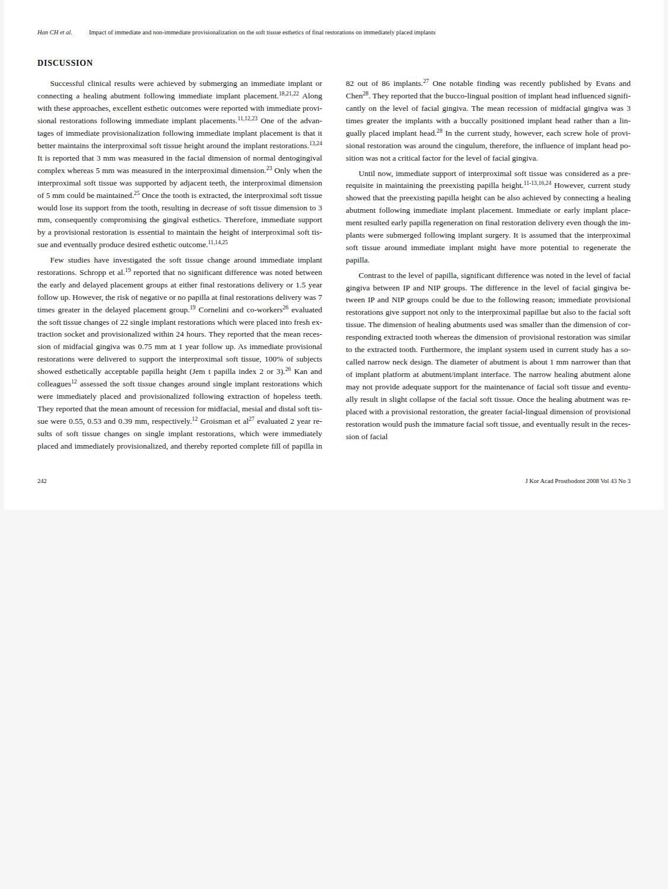Han CH et al. Impact of immediate and non-immediate provisionalization on the soft tissue esthetics of final restorations on immediately placed implants
DISCUSSION
Successful clinical results were achieved by submerging an immediate implant or connecting a healing abutment following immediate implant placement.18,21,22 Along with these approaches, excellent esthetic outcomes were reported with immediate provisional restorations following immediate implant placements.11,12,23 One of the advantages of immediate provisionalization following immediate implant placement is that it better maintains the interproximal soft tissue height around the implant restorations.13,24 It is reported that 3 mm was measured in the facial dimension of normal dentogingival complex whereas 5 mm was measured in the interproximal dimension.23 Only when the interproximal soft tissue was supported by adjacent teeth, the interproximal dimension of 5 mm could be maintained.25 Once the tooth is extracted, the interproximal soft tissue would lose its support from the tooth, resulting in decrease of soft tissue dimension to 3 mm, consequently compromising the gingival esthetics. Therefore, immediate support by a provisional restoration is essential to maintain the height of interproximal soft tissue and eventually produce desired esthetic outcome.11,14,25
Few studies have investigated the soft tissue change around immediate implant restorations. Schropp et al.19 reported that no significant difference was noted between the early and delayed placement groups at either final restorations delivery or 1.5 year follow up. However, the risk of negative or no papilla at final restorations delivery was 7 times greater in the delayed placement group.19 Cornelini and co-workers26 evaluated the soft tissue changes of 22 single implant restorations which were placed into fresh extraction socket and provisionalized within 24 hours. They reported that the mean recession of midfacial gingiva was 0.75 mm at 1 year follow up. As immediate provisional restorations were delivered to support the interproximal soft tissue, 100% of subjects showed esthetically acceptable papilla height (Jem t papilla index 2 or 3).26 Kan and colleagues12 assessed the soft tissue changes around single implant restorations which were immediately placed and provisionalized following extraction of hopeless teeth. They reported that the mean amount of recession for midfacial, mesial and distal soft tissue were 0.55, 0.53 and 0.39 mm, respectively.12 Groisman et al27 evaluated 2 year results of soft tissue changes on single implant restorations, which were immediately placed and immediately provisionalized, and thereby reported complete fill of papilla in 82 out of 86 implants.27 One notable finding was recently published by Evans and Chen28. They reported that the bucco-lingual position of implant head influenced significantly on the level of facial gingiva. The mean recession of midfacial gingiva was 3 times greater the implants with a buccally positioned implant head rather than a lingually placed implant head.28 In the current study, however, each screw hole of provisional restoration was around the cingulum, therefore, the influence of implant head position was not a critical factor for the level of facial gingiva.
Until now, immediate support of interproximal soft tissue was considered as a prerequisite in maintaining the preexisting papilla height.11-13,16,24 However, current study showed that the preexisting papilla height can be also achieved by connecting a healing abutment following immediate implant placement. Immediate or early implant placement resulted early papilla regeneration on final restoration delivery even though the implants were submerged following implant surgery. It is assumed that the interproximal soft tissue around immediate implant might have more potential to regenerate the papilla.
Contrast to the level of papilla, significant difference was noted in the level of facial gingiva between IP and NIP groups. The difference in the level of facial gingiva between IP and NIP groups could be due to the following reason; immediate provisional restorations give support not only to the interproximal papillae but also to the facial soft tissue. The dimension of healing abutments used was smaller than the dimension of corresponding extracted tooth whereas the dimension of provisional restoration was similar to the extracted tooth. Furthermore, the implant system used in current study has a so-called narrow neck design. The diameter of abutment is about 1 mm narrower than that of implant platform at abutment/implant interface. The narrow healing abutment alone may not provide adequate support for the maintenance of facial soft tissue and eventually result in slight collapse of the facial soft tissue. Once the healing abutment was replaced with a provisional restoration, the greater facial-lingual dimension of provisional restoration would push the immature facial soft tissue, and eventually result in the recession of facial
242 J Kor Acad Prosthodont 2008 Vol 43 No 3